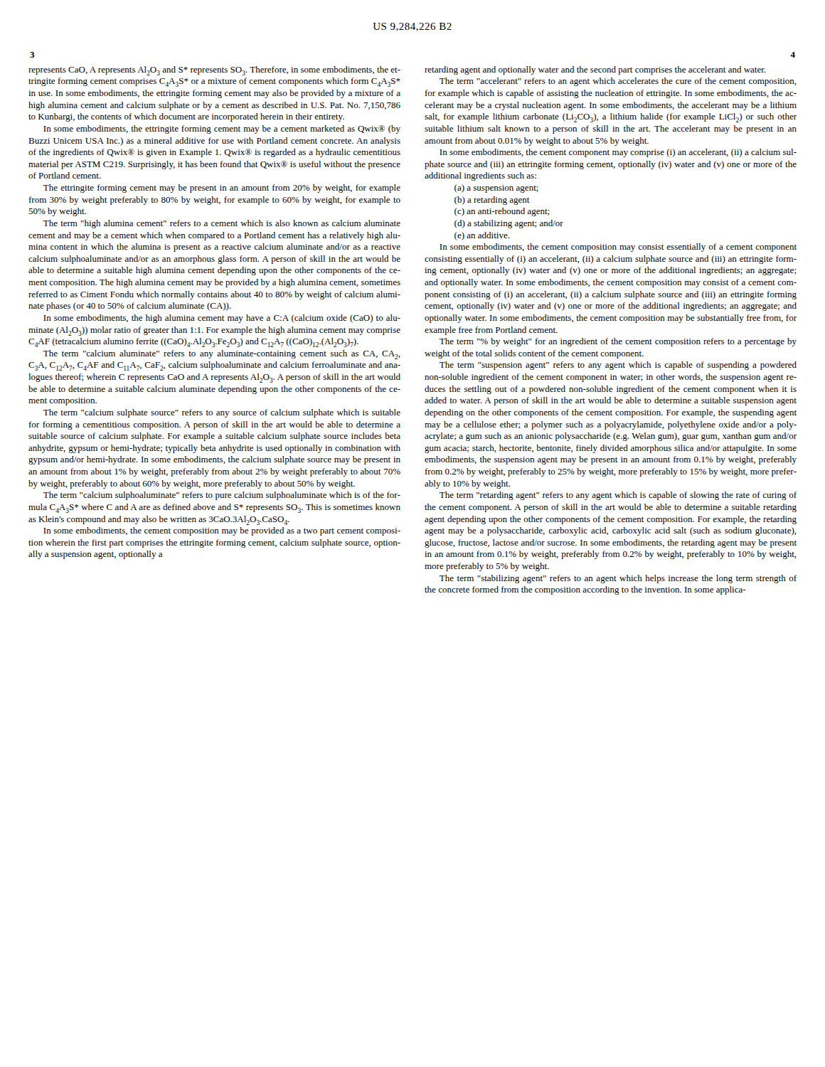US 9,284,226 B2
3 4
represents CaO, A represents Al2O3 and S* represents SO3. Therefore, in some embodiments, the ettringite forming cement comprises C4A3S* or a mixture of cement components which form C4A3S* in use. In some embodiments, the ettringite forming cement may also be provided by a mixture of a high alumina cement and calcium sulphate or by a cement as described in U.S. Pat. No. 7,150,786 to Kunbargi, the contents of which document are incorporated herein in their entirety.
In some embodiments, the ettringite forming cement may be a cement marketed as Qwix® (by Buzzi Unicem USA Inc.) as a mineral additive for use with Portland cement concrete. An analysis of the ingredients of Qwix® is given in Example 1. Qwix® is regarded as a hydraulic cementitious material per ASTM C219. Surprisingly, it has been found that Qwix® is useful without the presence of Portland cement.
The ettringite forming cement may be present in an amount from 20% by weight, for example from 30% by weight preferably to 80% by weight, for example to 60% by weight, for example to 50% by weight.
The term "high alumina cement" refers to a cement which is also known as calcium aluminate cement and may be a cement which when compared to a Portland cement has a relatively high alumina content in which the alumina is present as a reactive calcium aluminate and/or as a reactive calcium sulphoaluminate and/or as an amorphous glass form. A person of skill in the art would be able to determine a suitable high alumina cement depending upon the other components of the cement composition. The high alumina cement may be provided by a high alumina cement, sometimes referred to as Ciment Fondu which normally contains about 40 to 80% by weight of calcium aluminate phases (or 40 to 50% of calcium aluminate (CA)).
In some embodiments, the high alumina cement may have a C:A (calcium oxide (CaO) to aluminate (Al2O3)) molar ratio of greater than 1:1. For example the high alumina cement may comprise C4AF (tetracalcium alumino ferrite ((CaO)4.Al2O3.Fe2O3) and C12A7 ((CaO)12.(Al2O3)7).
The term "calcium aluminate" refers to any aluminate-containing cement such as CA, CA2, C3A, C12A7, C4AF and C11A7, CaF2, calcium sulphoaluminate and calcium ferroaluminate and analogues thereof; wherein C represents CaO and A represents Al2O3. A person of skill in the art would be able to determine a suitable calcium aluminate depending upon the other components of the cement composition.
The term "calcium sulphate source" refers to any source of calcium sulphate which is suitable for forming a cementitious composition. A person of skill in the art would be able to determine a suitable source of calcium sulphate. For example a suitable calcium sulphate source includes beta anhydrite, gypsum or hemi-hydrate; typically beta anhydrite is used optionally in combination with gypsum and/or hemi-hydrate. In some embodiments, the calcium sulphate source may be present in an amount from about 1% by weight, preferably from about 2% by weight preferably to about 70% by weight, preferably to about 60% by weight, more preferably to about 50% by weight.
The term "calcium sulphoaluminate" refers to pure calcium sulphoaluminate which is of the formula C4A3S* where C and A are as defined above and S* represents SO3. This is sometimes known as Klein's compound and may also be written as 3CaO.3Al2O3.CaSO4.
In some embodiments, the cement composition may be provided as a two part cement composition wherein the first part comprises the ettringite forming cement, calcium sulphate source, optionally a suspension agent, optionally a
retarding agent and optionally water and the second part comprises the accelerant and water.
The term "accelerant" refers to an agent which accelerates the cure of the cement composition, for example which is capable of assisting the nucleation of ettringite. In some embodiments, the accelerant may be a crystal nucleation agent. In some embodiments, the accelerant may be a lithium salt, for example lithium carbonate (Li2CO3), a lithium halide (for example LiCl2) or such other suitable lithium salt known to a person of skill in the art. The accelerant may be present in an amount from about 0.01% by weight to about 5% by weight.
In some embodiments, the cement component may comprise (i) an accelerant, (ii) a calcium sulphate source and (iii) an ettringite forming cement, optionally (iv) water and (v) one or more of the additional ingredients such as:
(a) a suspension agent;
(b) a retarding agent
(c) an anti-rebound agent;
(d) a stabilizing agent; and/or
(e) an additive.
In some embodiments, the cement composition may consist essentially of a cement component consisting essentially of (i) an accelerant, (ii) a calcium sulphate source and (iii) an ettringite forming cement, optionally (iv) water and (v) one or more of the additional ingredients; an aggregate; and optionally water. In some embodiments, the cement composition may consist of a cement component consisting of (i) an accelerant, (ii) a calcium sulphate source and (iii) an ettringite forming cement, optionally (iv) water and (v) one or more of the additional ingredients; an aggregate; and optionally water. In some embodiments, the cement composition may be substantially free from, for example free from Portland cement.
The term "% by weight" for an ingredient of the cement composition refers to a percentage by weight of the total solids content of the cement component.
The term "suspension agent" refers to any agent which is capable of suspending a powdered non-soluble ingredient of the cement component in water; in other words, the suspension agent reduces the settling out of a powdered non-soluble ingredient of the cement component when it is added to water. A person of skill in the art would be able to determine a suitable suspension agent depending on the other components of the cement composition. For example, the suspending agent may be a cellulose ether; a polymer such as a polyacrylamide, polyethylene oxide and/or a polyacrylate; a gum such as an anionic polysaccharide (e.g. Welan gum), guar gum, xanthan gum and/or gum acacia; starch, hectorite, bentonite, finely divided amorphous silica and/or attapulgite. In some embodiments, the suspension agent may be present in an amount from 0.1% by weight, preferably from 0.2% by weight, preferably to 25% by weight, more preferably to 15% by weight, more preferably to 10% by weight.
The term "retarding agent" refers to any agent which is capable of slowing the rate of curing of the cement component. A person of skill in the art would be able to determine a suitable retarding agent depending upon the other components of the cement composition. For example, the retarding agent may be a polysaccharide, carboxylic acid, carboxylic acid salt (such as sodium gluconate), glucose, fructose, lactose and/or sucrose. In some embodiments, the retarding agent may be present in an amount from 0.1% by weight, preferably from 0.2% by weight, preferably to 10% by weight, more preferably to 5% by weight.
The term "stabilizing agent" refers to an agent which helps increase the long term strength of the concrete formed from the composition according to the invention. In some applica-